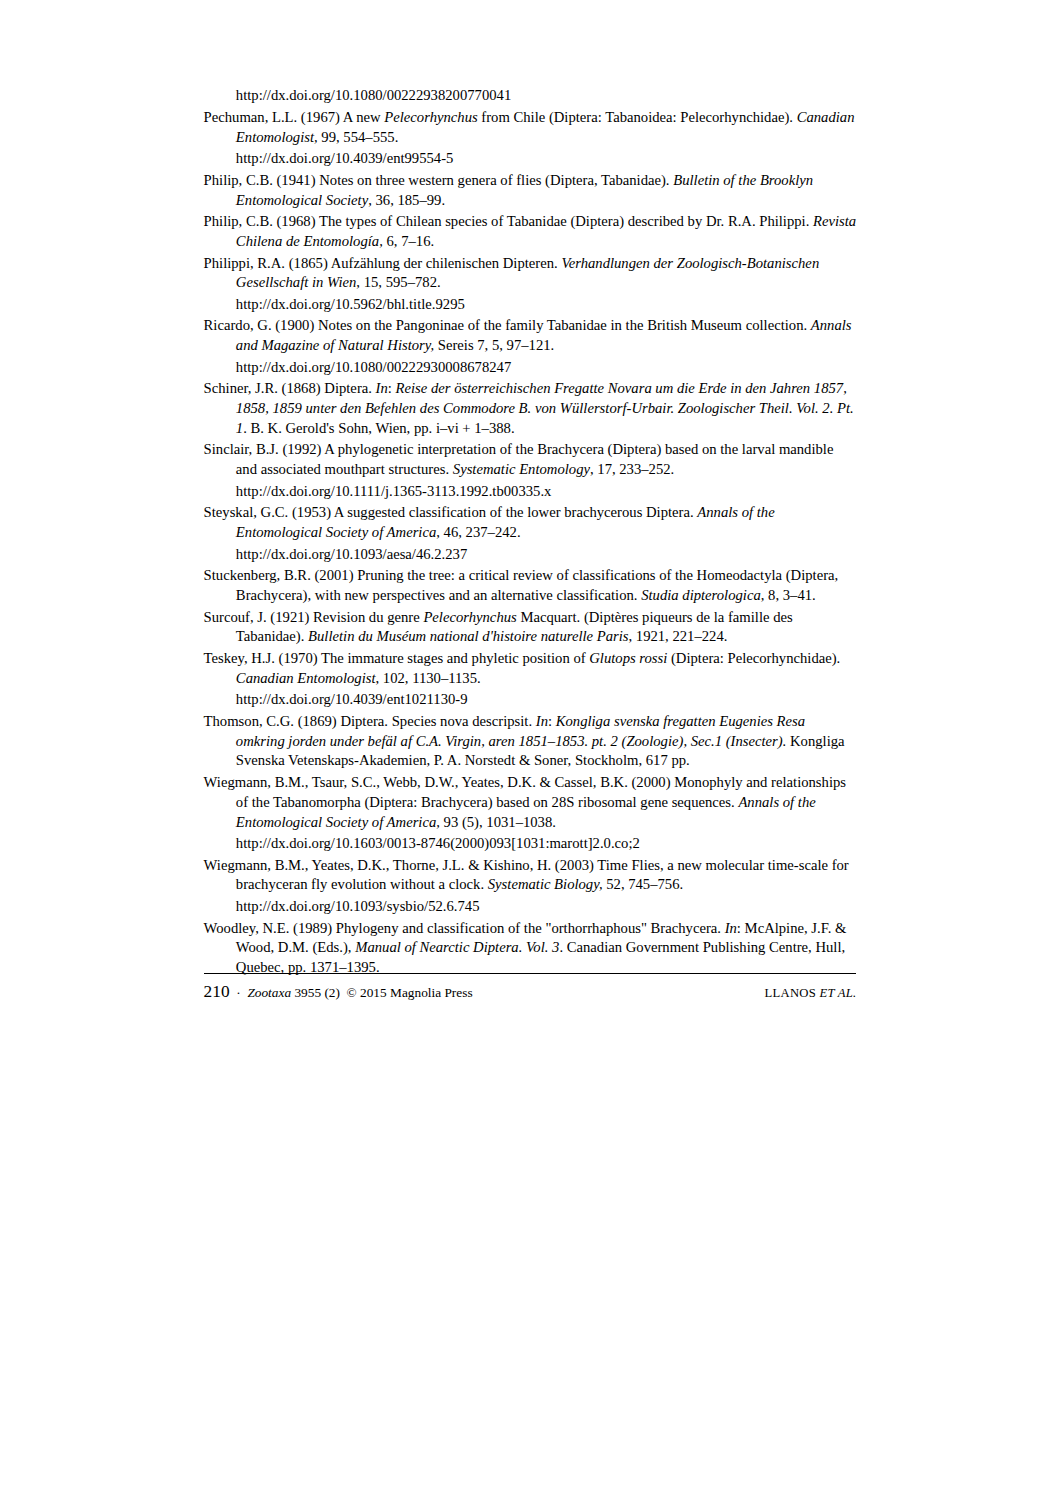http://dx.doi.org/10.1080/00222938200770041
Pechuman, L.L. (1967) A new Pelecorhynchus from Chile (Diptera: Tabanoidea: Pelecorhynchidae). Canadian Entomologist, 99, 554–555.
http://dx.doi.org/10.4039/ent99554-5
Philip, C.B. (1941) Notes on three western genera of flies (Diptera, Tabanidae). Bulletin of the Brooklyn Entomological Society, 36, 185–99.
Philip, C.B. (1968) The types of Chilean species of Tabanidae (Diptera) described by Dr. R.A. Philippi. Revista Chilena de Entomología, 6, 7–16.
Philippi, R.A. (1865) Aufzählung der chilenischen Dipteren. Verhandlungen der Zoologisch-Botanischen Gesellschaft in Wien, 15, 595–782.
http://dx.doi.org/10.5962/bhl.title.9295
Ricardo, G. (1900) Notes on the Pangoninae of the family Tabanidae in the British Museum collection. Annals and Magazine of Natural History, Sereis 7, 5, 97–121.
http://dx.doi.org/10.1080/00222930008678247
Schiner, J.R. (1868) Diptera. In: Reise der österreichischen Fregatte Novara um die Erde in den Jahren 1857, 1858, 1859 unter den Befehlen des Commodore B. von Wüllerstorf-Urbair. Zoologischer Theil. Vol. 2. Pt. 1. B. K. Gerold's Sohn, Wien, pp. i–vi + 1–388.
Sinclair, B.J. (1992) A phylogenetic interpretation of the Brachycera (Diptera) based on the larval mandible and associated mouthpart structures. Systematic Entomology, 17, 233–252.
http://dx.doi.org/10.1111/j.1365-3113.1992.tb00335.x
Steyskal, G.C. (1953) A suggested classification of the lower brachycerous Diptera. Annals of the Entomological Society of America, 46, 237–242.
http://dx.doi.org/10.1093/aesa/46.2.237
Stuckenberg, B.R. (2001) Pruning the tree: a critical review of classifications of the Homeodactyla (Diptera, Brachycera), with new perspectives and an alternative classification. Studia dipterologica, 8, 3–41.
Surcouf, J. (1921) Revision du genre Pelecorhynchus Macquart. (Diptères piqueurs de la famille des Tabanidae). Bulletin du Muséum national d'histoire naturelle Paris, 1921, 221–224.
Teskey, H.J. (1970) The immature stages and phyletic position of Glutops rossi (Diptera: Pelecorhynchidae). Canadian Entomologist, 102, 1130–1135.
http://dx.doi.org/10.4039/ent1021130-9
Thomson, C.G. (1869) Diptera. Species nova descripsit. In: Kongliga svenska fregatten Eugenies Resa omkring jorden under befäl af C.A. Virgin, aren 1851–1853. pt. 2 (Zoologie), Sec.1 (Insecter). Kongliga Svenska Vetenskaps-Akademien, P. A. Norstedt & Soner, Stockholm, 617 pp.
Wiegmann, B.M., Tsaur, S.C., Webb, D.W., Yeates, D.K. & Cassel, B.K. (2000) Monophyly and relationships of the Tabanomorpha (Diptera: Brachycera) based on 28S ribosomal gene sequences. Annals of the Entomological Society of America, 93 (5), 1031–1038.
http://dx.doi.org/10.1603/0013-8746(2000)093[1031:marott]2.0.co;2
Wiegmann, B.M., Yeates, D.K., Thorne, J.L. & Kishino, H. (2003) Time Flies, a new molecular time-scale for brachyceran fly evolution without a clock. Systematic Biology, 52, 745–756.
http://dx.doi.org/10.1093/sysbio/52.6.745
Woodley, N.E. (1989) Phylogeny and classification of the "orthorrhaphous" Brachycera. In: McAlpine, J.F. & Wood, D.M. (Eds.), Manual of Nearctic Diptera. Vol. 3. Canadian Government Publishing Centre, Hull, Quebec, pp. 1371–1395.
210 · Zootaxa 3955 (2) © 2015 Magnolia Press
LLANOS ET AL.